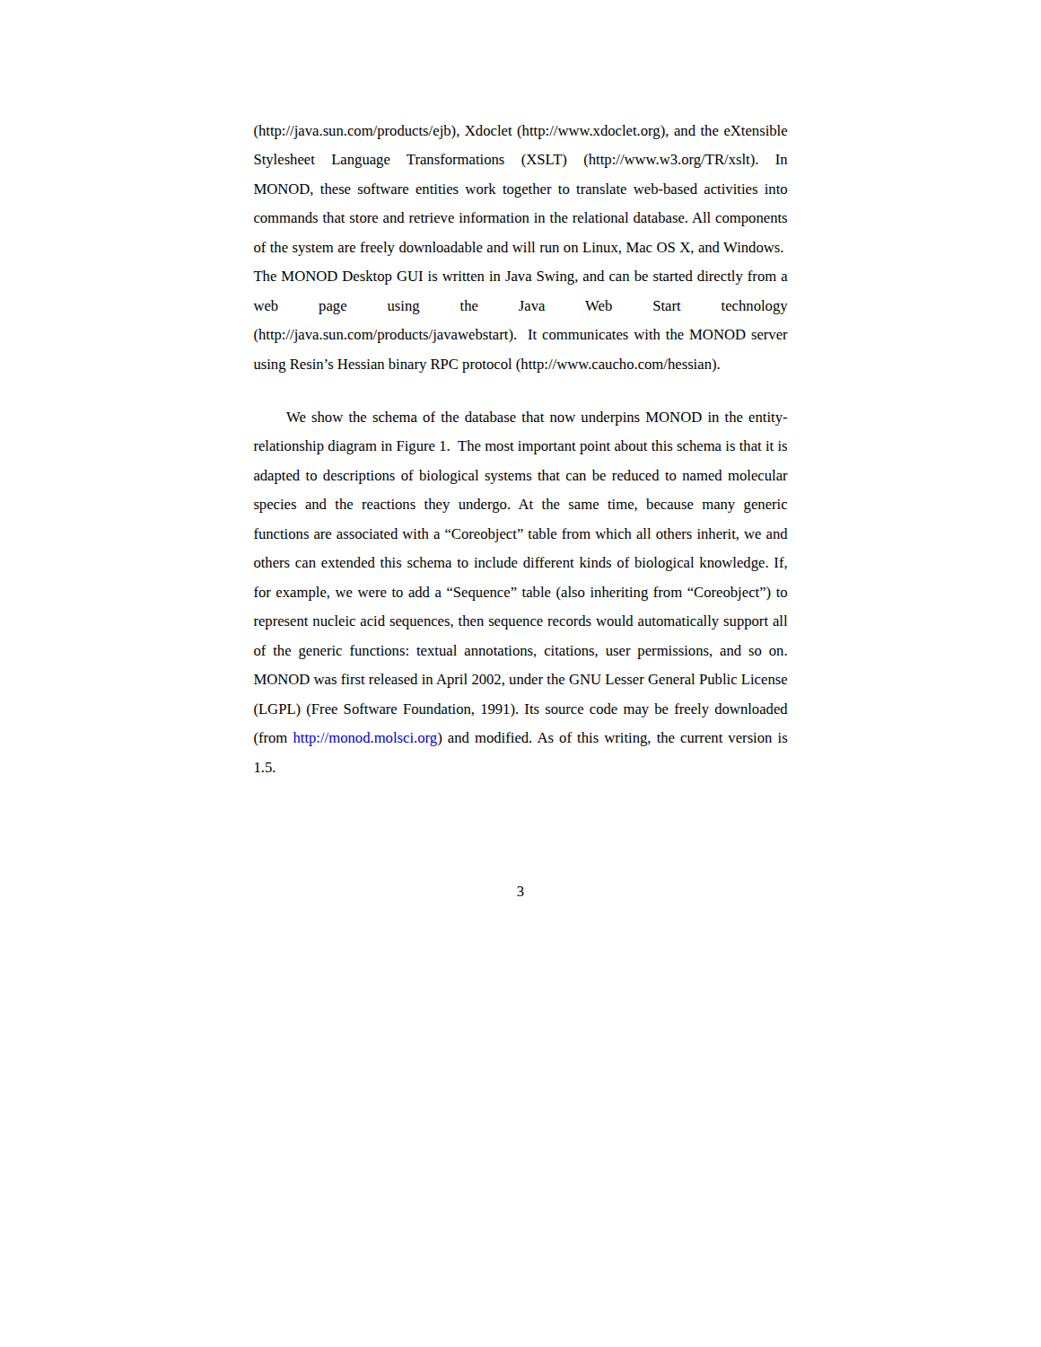(http://java.sun.com/products/ejb), Xdoclet (http://www.xdoclet.org), and the eXtensible Stylesheet Language Transformations (XSLT) (http://www.w3.org/TR/xslt). In MONOD, these software entities work together to translate web-based activities into commands that store and retrieve information in the relational database. All components of the system are freely downloadable and will run on Linux, Mac OS X, and Windows. The MONOD Desktop GUI is written in Java Swing, and can be started directly from a web page using the Java Web Start technology (http://java.sun.com/products/javawebstart). It communicates with the MONOD server using Resin’s Hessian binary RPC protocol (http://www.caucho.com/hessian).
We show the schema of the database that now underpins MONOD in the entity-relationship diagram in Figure 1. The most important point about this schema is that it is adapted to descriptions of biological systems that can be reduced to named molecular species and the reactions they undergo. At the same time, because many generic functions are associated with a “Coreobject” table from which all others inherit, we and others can extended this schema to include different kinds of biological knowledge. If, for example, we were to add a “Sequence” table (also inheriting from “Coreobject”) to represent nucleic acid sequences, then sequence records would automatically support all of the generic functions: textual annotations, citations, user permissions, and so on. MONOD was first released in April 2002, under the GNU Lesser General Public License (LGPL) (Free Software Foundation, 1991). Its source code may be freely downloaded (from http://monod.molsci.org) and modified. As of this writing, the current version is 1.5.
3